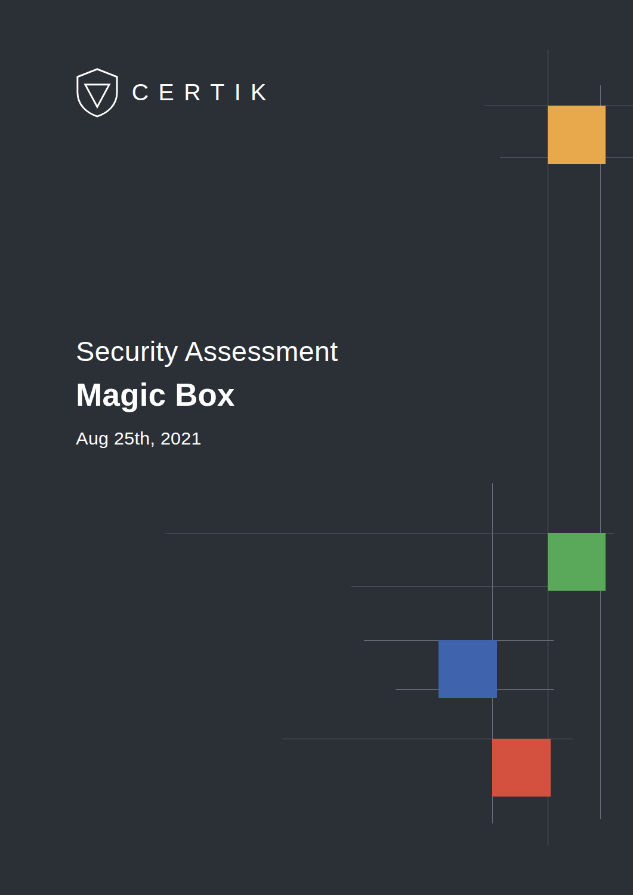CERTIK
Security Assessment
Magic Box
Aug 25th, 2021